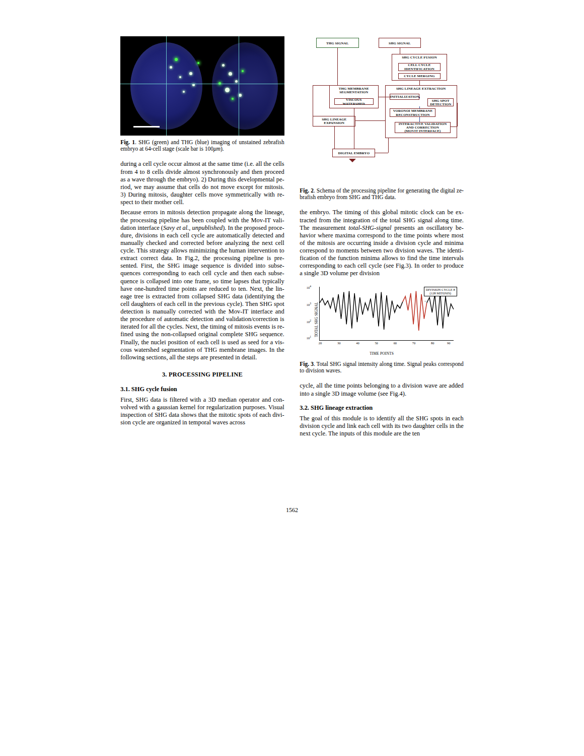Fig. 1. SHG (green) and THG (blue) imaging of unstained zebrafish embryo at 64-cell stage (scale bar is 100μm).
during a cell cycle occur almost at the same time (i.e. all the cells from 4 to 8 cells divide almost synchronously and then proceed as a wave through the embryo). 2) During this developmental period, we may assume that cells do not move except for mitosis. 3) During mitosis, daughter cells move symmetrically with respect to their mother cell.
Because errors in mitosis detection propagate along the lineage, the processing pipeline has been coupled with the Mov-IT validation interface (Savy et al., unpublished). In the proposed procedure, divisions in each cell cycle are automatically detected and manually checked and corrected before analyzing the next cell cycle. This strategy allows minimizing the human intervention to extract correct data. In Fig.2, the processing pipeline is presented. First, the SHG image sequence is divided into subsequences corresponding to each cell cycle and then each subsequence is collapsed into one frame, so time lapses that typically have one-hundred time points are reduced to ten. Next, the lineage tree is extracted from collapsed SHG data (identifying the cell daughters of each cell in the previous cycle). Then SHG spot detection is manually corrected with the Mov-IT interface and the procedure of automatic detection and validation/correction is iterated for all the cycles. Next, the timing of mitosis events is refined using the non-collapsed original complete SHG sequence. Finally, the nuclei position of each cell is used as seed for a viscous watershed segmentation of THG membrane images. In the following sections, all the steps are presented in detail.
3. PROCESSING PIPELINE
3.1. SHG cycle fusion
First, SHG data is filtered with a 3D median operator and convolved with a gaussian kernel for regularization purposes. Visual inspection of SHG data shows that the mitotic spots of each division cycle are organized in temporal waves across
THG SIGNAL
SHG SIGNAL
SHG CYCLE FUSION
CELL CYCLE
IDENTIFICATION
CYCLE MERGING
THG MEMBRANE
SEGMENTATION
VISCOUS WATERSHED
SHG LINEAGE EXTRACTION
INITIALIZATION
SHG SPOT
DETECTION
VORONOI MEMBRANE
RECONSTRUCTION
INTERACTIVE VALIDATION
AND CORRECTION
(MOVIT INTERFACE)
SHG LINEAGE
EXPANSION
DIGITAL EMBRYO
Fig. 2. Schema of the processing pipeline for generating the digital zebrafish embryo from SHG and THG data.
the embryo. The timing of this global mitotic clock can be extracted from the integration of the total SHG signal along time. The measurement total-SHG-signal presents an oscillatory behavior where maxima correspond to the time points where most of the mitosis are occurring inside a division cycle and minima correspond to moments between two division waves. The identification of the function minima allows to find the time intervals corresponding to each cell cycle (see Fig.3). In order to produce a single 3D volume per division
TOTAL SHG SIGNAL
104
103
102
101
20
30
40
50
60
70
80
90
DIVISION CYCLE 8
(128 MITOSIS)
←
TIME POINTS
Fig. 3. Total SHG signal intensity along time. Signal peaks correspond to division waves.
cycle, all the time points belonging to a division wave are added into a single 3D image volume (see Fig.4).
3.2. SHG lineage extraction
The goal of this module is to identify all the SHG spots in each division cycle and link each cell with its two daughter cells in the next cycle. The inputs of this module are the ten
1562